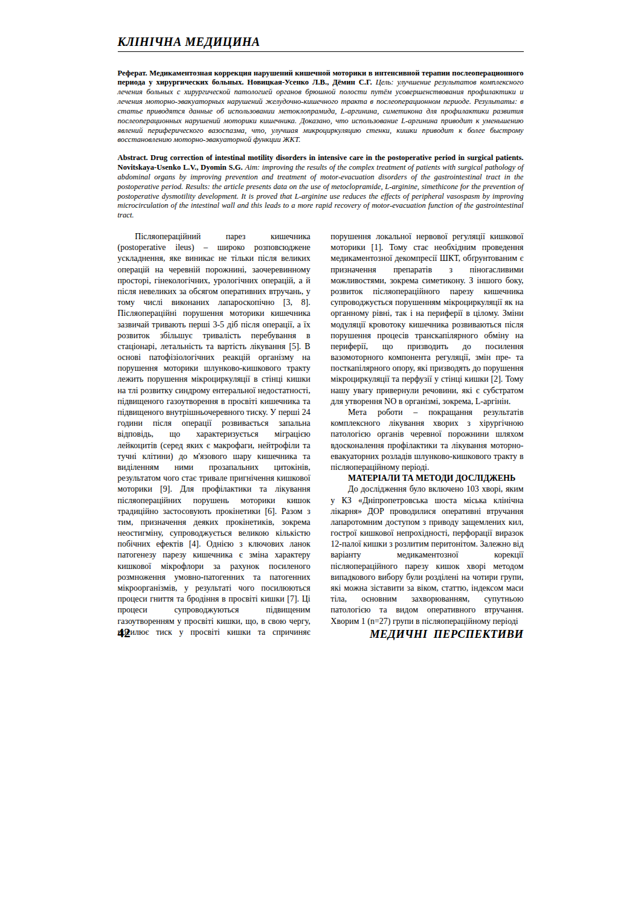КЛІНІЧНА МЕДИЦИНА
Реферат. Медикаментозная коррекция нарушений кишечной моторики в интенсивной терапии послеоперационного периода у хирургических больных. Новицкая-Усенко Л.В., Дёмин С.Г. Цель: улучшение результатов комплексного лечения больных с хирургической патологией органов брюшной полости путём усовершенствования профилактики и лечения моторно-эвакуаторных нарушений желудочно-кишечного тракта в послеоперационном периоде. Результаты: в статье приводятся данные об использовании метоклопрамида, L-аргинина, симетикона для профилактики развития послеоперационных нарушений моторики кишечника. Доказано, что использование L-аргинина приводит к уменьшению явлений периферического вазоспазма, что, улучшая микроциркуляцию стенки, кишки приводит к более быстрому восстановлению моторно-эвакуаторной функции ЖКТ.
Abstract. Drug correction of intestinal motility disorders in intensive care in the postoperative period in surgical patients. Novitskaya-Usenko L.V., Dyomin S.G. Aim: improving the results of the complex treatment of patients with surgical pathology of abdominal organs by improving prevention and treatment of motor-evacuation disorders of the gastrointestinal tract in the postoperative period. Results: the article presents data on the use of metoclopramide, L-arginine, simethicone for the prevention of postoperative dysmotility development. It is proved that L-arginine use reduces the effects of peripheral vasospasm by improving microcirculation of the intestinal wall and this leads to a more rapid recovery of motor-evacuation function of the gastrointestinal tract.
Післяопераційний парез кишечника (postoperative ileus) – широко розповсюджене ускладнення, яке виникає не тільки після великих операцій на черевній порожнині, заочеревинному просторі, гінекологічних, урологічних операцій, а й після невеликих за обсягом оперативних втручань, у тому числі виконаних лапароскопічно [3, 8]. Післяопераційні порушення моторики кишечника зазвичай тривають перші 3-5 діб після операції, а їх розвиток збільшує тривалість перебування в стаціонарі, летальність та вартість лікування [5]. В основі патофізіологічних реакцій організму на порушення моторики шлунково-кишкового тракту лежить порушення мікроциркуляції в стінці кишки на тлі розвитку синдрому ентеральної недостатності, підвищеного газоутворення в просвіті кишечника та підвищеного внутрішньочеревного тиску. У перші 24 години після операції розвивається запальна відповідь, що характеризується міграцією лейкоцитів (серед яких є макрофаги, нейтрофіли та тучні клітини) до м'язового шару кишечника та виділенням ними прозапальних цитокінів, результатом чого стає тривале пригнічення кишкової моторики [9]. Для профілактики та лікування післяопераційних порушень моторики кишок традиційно застосовують прокінетики [6]. Разом з тим, призначення деяких прокінетиків, зокрема неостигміну, супроводжується великою кількістю побічних ефектів [4]. Однією з ключових ланок патогенезу парезу кишечника є зміна характеру кишкової мікрофлори за рахунок посиленого розмноження умовно-патогенних та патогенних мікроорганізмів, у результаті чого посилюються процеси гниття та бродіння в просвіті кишки [7]. Ці процеси супроводжуються підвищеним газоутворенням у просвіті кишки, що, в свою чергу, посилює тиск у просвіті кишки та спричиняє порушення локальної нервової регуляції кишкової моторики [1]. Тому стає необхідним проведення медикаментозної декомпресії ШКТ, обґрунтованим є призначення препаратів з піногасливими можливостями, зокрема симетикону. З іншого боку, розвиток післяопераційного парезу кишечника супроводжується порушенням мікроциркуляції як на органному рівні, так і на периферії в цілому. Зміни модуляції кровотоку кишечника розвиваються після порушення процесів транскапілярного обміну на периферії, що призводить до посилення вазомоторного компонента регуляції, змін пре- та посткапілярного опору, які призводять до порушення мікроциркуляції та перфузії у стінці кишки [2]. Тому нашу увагу привернули речовини, які є субстратом для утворення NO в організмі, зокрема, L-аргінін.
Мета роботи – покращання результатів комплексного лікування хворих з хірургічною патологією органів черевної порожнини шляхом вдосконалення профілактики та лікування моторно-евакуаторних розладів шлунково-кишкового тракту в післяопераційному періоді.
МАТЕРІАЛИ ТА МЕТОДИ ДОСЛІДЖЕНЬ
До дослідження було включено 103 хворі, яким у КЗ «Дніпропетровська шоста міська клінічна лікарня» ДОР проводилися оперативні втручання лапаротомним доступом з приводу защемлених кил, гострої кишкової непрохідності, перфорації виразок 12-палої кишки з розлитим перитонітом. Залежно від варіанту медикаментозної корекції післяопераційного парезу кишок хворі методом випадкового вибору були розділені на чотири групи, які можна зіставити за віком, статтю, індексом маси тіла, основним захворюванням, супутньою патологією та видом оперативного втручання. Хворим 1 (n=27) групи в післяопераційному періоді
42
МЕДИЧНІ ПЕРСПЕКТИВИ